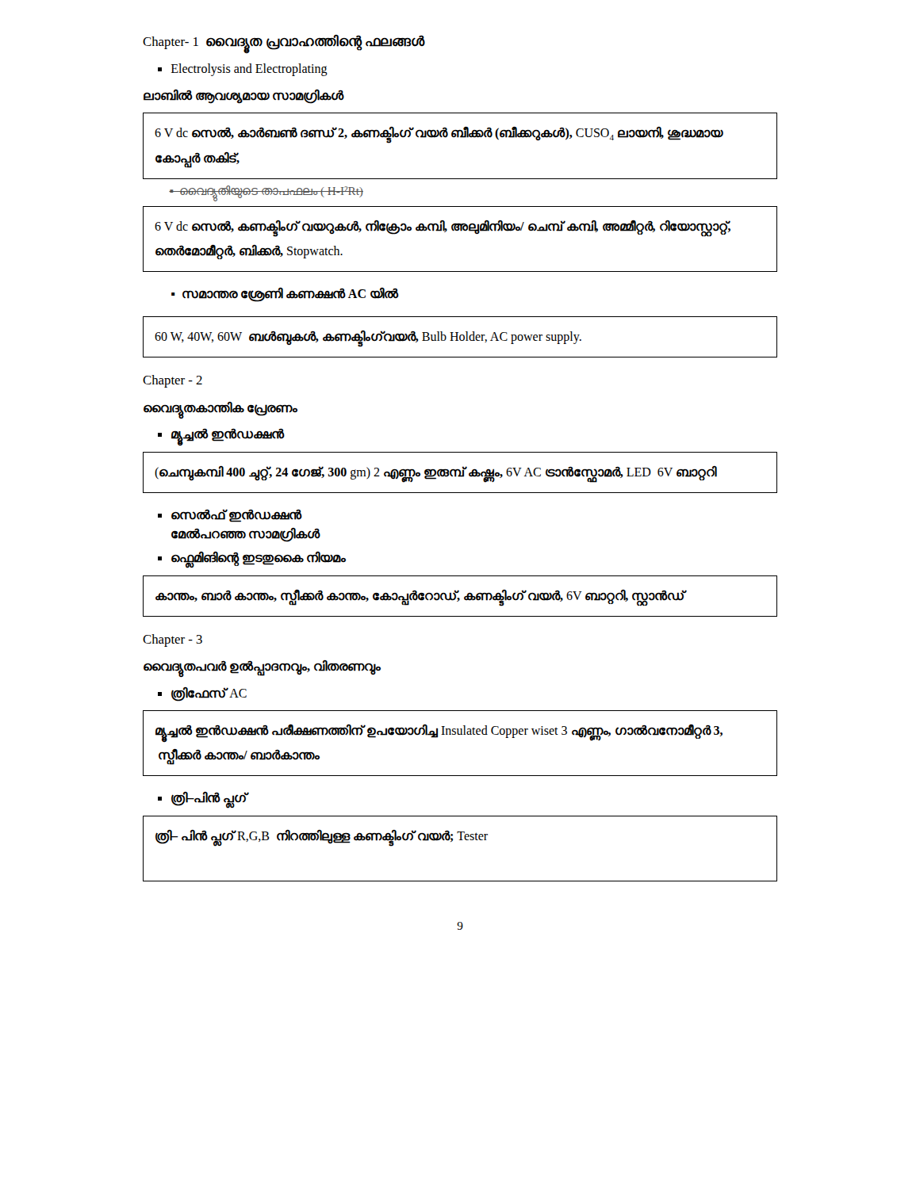Chapter- 1 വൈദ്യൂത പ്രവാഹത്തിന്റെ ഫലങ്ങൾ
Electrolysis and Electroplating
ലാബിൽ ആവശ്യമായ സാമഗ്രികൾ
6 V dc സെൽ, കാർബൺ ദണ്ഡ് 2, കണക്ടിംഗ് വയർ ബീക്കർ (ബീക്കറുകൾ), CUSO4 ലായനി, ശുദ്ധമായ കോപ്പർ തകിട്,
▪ വൈദ്യുതിയുടെ താപഫലം ( H-I²Rt)
6 V dc സെൽ, കണക്ടിംഗ് വയറുകൾ, നിക്രോം കമ്പി, അലുമിനിയം/ ചെമ്പ് കമ്പി, അമ്മീറ്റർ, റിയോസ്റ്റാറ്റ്, തെർമോമീറ്റർ, ബിക്കർ, Stopwatch.
▪ സമാന്തര ശ്രേണി കണക്ഷൻ AC യിൽ
60 W, 40W, 60W ബൾബുകൾ, കണക്ടിംഗ്‌വയർ, Bulb Holder, AC power supply.
Chapter - 2
വൈദ്യുതകാന്തിക പ്രേരണം
മ്യൂച്ചൽ ഇൻഡക്ഷൻ
(ചെമ്പുകമ്പി 400 ചുറ്റ്, 24 ഗേജ്, 300 gm) 2 എണ്ണം ഇരുമ്പ് കഷ്ണം, 6V AC ട്രാൻസ്ഫോമർ, LED 6V ബാറ്ററി
സെൽഫ് ഇൻഡക്ഷൻ
മേൽപറഞ്ഞ സാമഗ്രികൾ
ഫ്ലെമിങിന്റെ ഇടതുകൈ നിയമം
കാന്തം, ബാർ കാന്തം, സ്പീക്കർ കാന്തം, കോപ്പർറോഡ്, കണക്ടിംഗ് വയർ, 6V ബാറ്ററി, സ്റ്റാൻഡ്
Chapter - 3
വൈദ്യുതപവർ ഉൽപ്പാദനവും, വിതരണവും
ത്രിഫേസ് AC
മ്യൂച്ചൽ ഇൻഡക്ഷൻ പരീക്ഷണത്തിന് ഉപയോഗിച്ച Insulated Copper wiset 3 എണ്ണം, ഗാൽവനോമീറ്റർ 3, സ്പീക്കർ കാന്തം/ ബാർകാന്തം
ത്രി–പിൻ പ്ലഗ്
ത്രി– പിൻ പ്ലഗ് R,G,B നിറത്തിലുള്ള കണക്ടിംഗ് വയർ; Tester
9